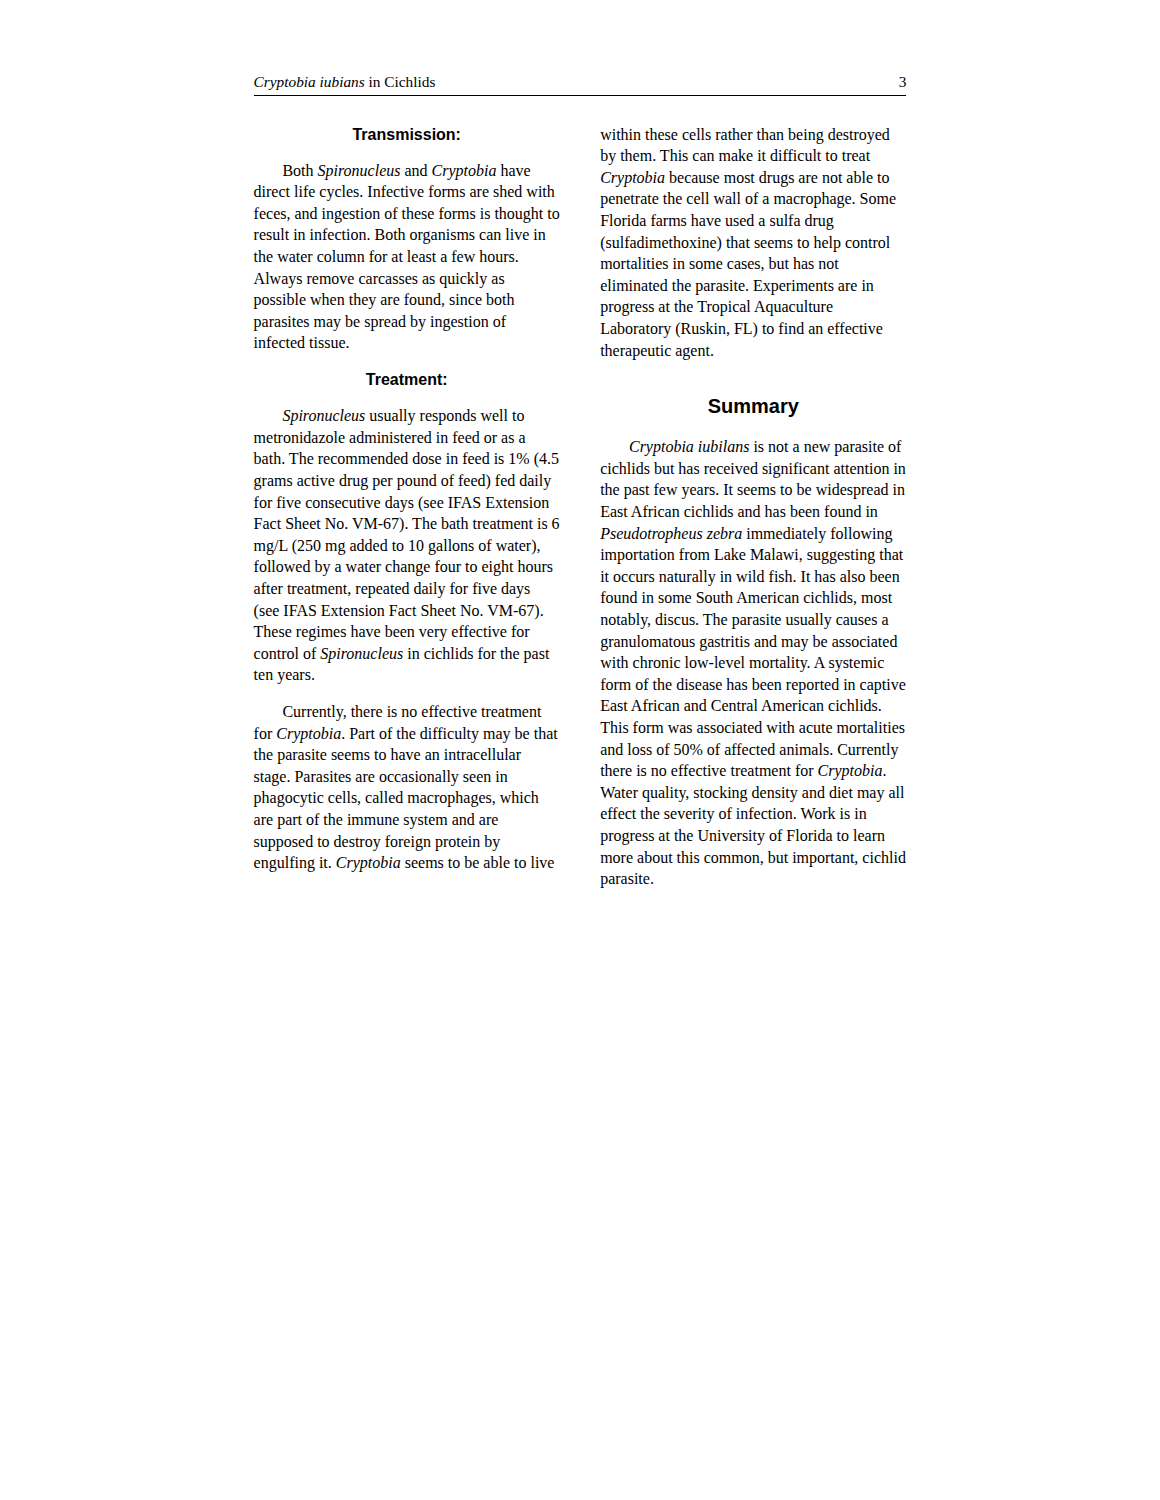Cryptobia iubians in Cichlids 3
Transmission:
Both Spironucleus and Cryptobia have direct life cycles. Infective forms are shed with feces, and ingestion of these forms is thought to result in infection. Both organisms can live in the water column for at least a few hours. Always remove carcasses as quickly as possible when they are found, since both parasites may be spread by ingestion of infected tissue.
Treatment:
Spironucleus usually responds well to metronidazole administered in feed or as a bath. The recommended dose in feed is 1% (4.5 grams active drug per pound of feed) fed daily for five consecutive days (see IFAS Extension Fact Sheet No. VM-67). The bath treatment is 6 mg/L (250 mg added to 10 gallons of water), followed by a water change four to eight hours after treatment, repeated daily for five days (see IFAS Extension Fact Sheet No. VM-67). These regimes have been very effective for control of Spironucleus in cichlids for the past ten years.
Currently, there is no effective treatment for Cryptobia. Part of the difficulty may be that the parasite seems to have an intracellular stage. Parasites are occasionally seen in phagocytic cells, called macrophages, which are part of the immune system and are supposed to destroy foreign protein by engulfing it. Cryptobia seems to be able to live within these cells rather than being destroyed by them. This can make it difficult to treat Cryptobia because most drugs are not able to penetrate the cell wall of a macrophage. Some Florida farms have used a sulfa drug (sulfadimethoxine) that seems to help control mortalities in some cases, but has not eliminated the parasite. Experiments are in progress at the Tropical Aquaculture Laboratory (Ruskin, FL) to find an effective therapeutic agent.
Summary
Cryptobia iubilans is not a new parasite of cichlids but has received significant attention in the past few years. It seems to be widespread in East African cichlids and has been found in Pseudotropheus zebra immediately following importation from Lake Malawi, suggesting that it occurs naturally in wild fish. It has also been found in some South American cichlids, most notably, discus. The parasite usually causes a granulomatous gastritis and may be associated with chronic low-level mortality. A systemic form of the disease has been reported in captive East African and Central American cichlids. This form was associated with acute mortalities and loss of 50% of affected animals. Currently there is no effective treatment for Cryptobia. Water quality, stocking density and diet may all effect the severity of infection. Work is in progress at the University of Florida to learn more about this common, but important, cichlid parasite.